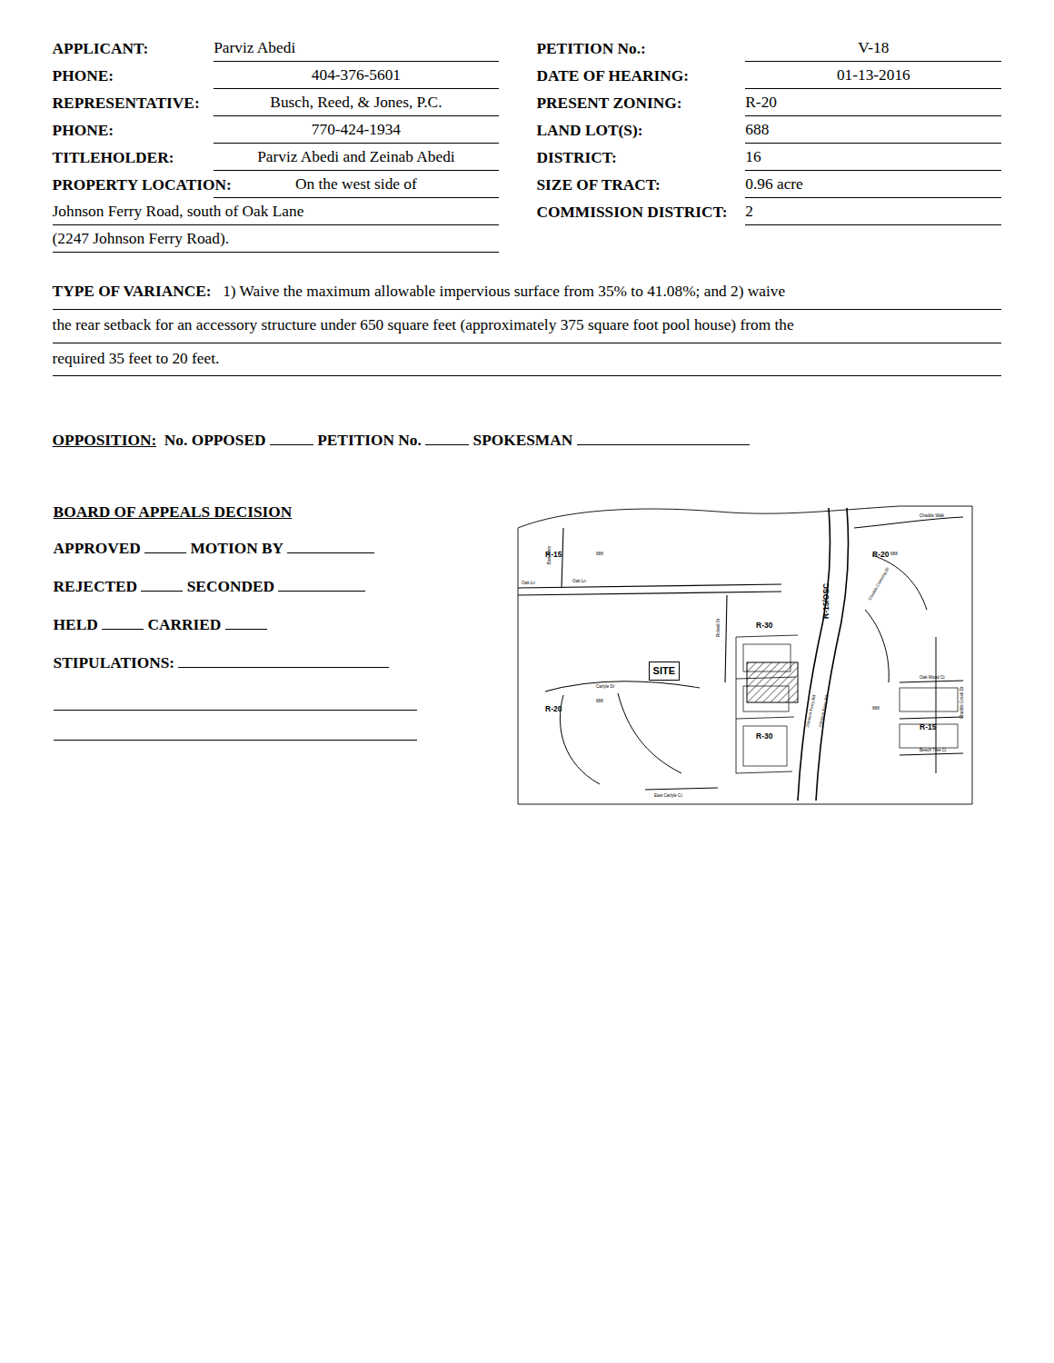| APPLICANT: | Parviz Abedi | | PETITION No.: | V-18 |
| PHONE: | 404-376-5601 | | DATE OF HEARING: | 01-13-2016 |
| REPRESENTATIVE: | Busch, Reed, & Jones, P.C. | | PRESENT ZONING: | R-20 |
| PHONE: | 770-424-1934 | | LAND LOT(S): | 688 |
| TITLEHOLDER: | Parviz Abedi and Zeinab Abedi | | DISTRICT: | 16 |
| PROPERTY LOCATION: | On the west side of | | SIZE OF TRACT: | 0.96 acre |
| Johnson Ferry Road, south of Oak Lane | | COMMISSION DISTRICT: | 2 |
| (2247 Johnson Ferry Road). | | | |
TYPE OF VARIANCE: 1) Waive the maximum allowable impervious surface from 35% to 41.08%; and 2) waive the rear setback for an accessory structure under 650 square feet (approximately 375 square foot pool house) from the required 35 feet to 20 feet.
OPPOSITION: No. OPPOSED PETITION No. SPOKESMAN
| BOARD OF APPEALS DECISION APPROVED MOTION BY REJECTED SECONDED HELD CARRIED STIPULATIONS: | R-15 R-20 R-30 R-30 R-20 R-15 R-15/OSC Oak Ln Oak Ln Bart Ferry Roland St Carlyle Dr East Carlyle Ct Johnson Ferry Rd Johnson Ferry Rd Chadds Crossing Dr Chadds Walk Oak Wood Ct Beech Tree Ct Chadds Creek Dr 688 688 688 688 SITE |